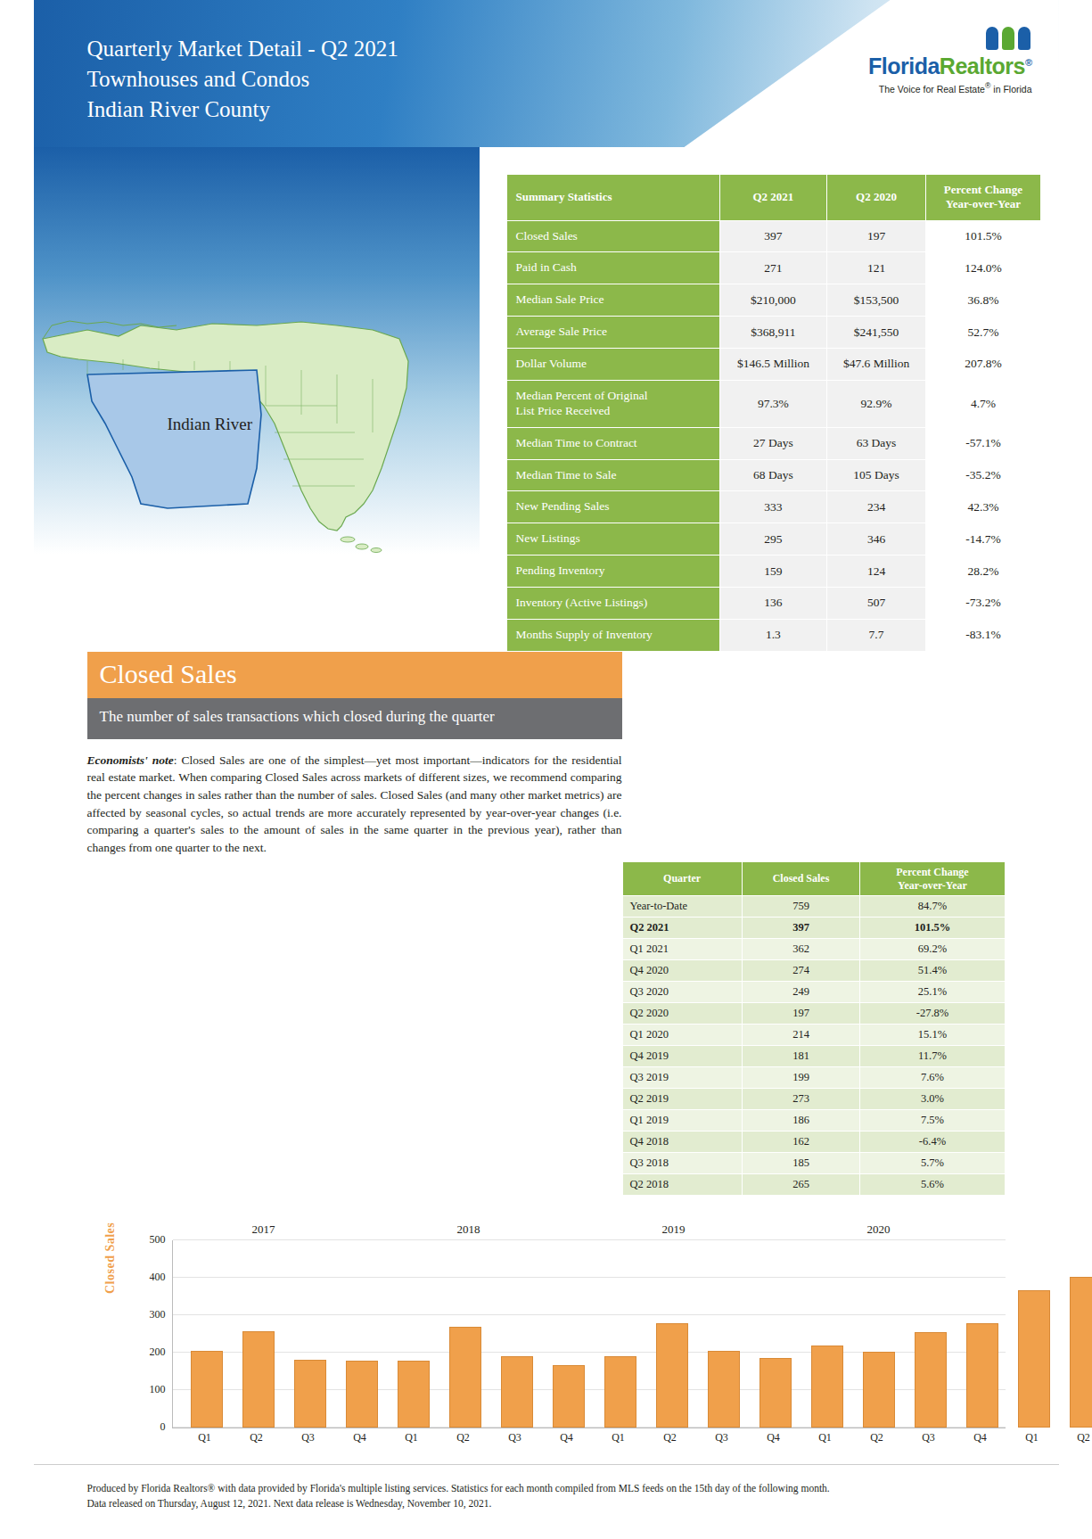Quarterly Market Detail - Q2 2021
Townhouses and Condos
Indian River County
FloridaRealtors®
The Voice for Real Estate® in Florida
Indian River
| Summary Statistics | Q2 2021 | Q2 2020 | Percent Change Year-over-Year |
| --- | --- | --- | --- |
| Closed Sales | 397 | 197 | 101.5% |
| Paid in Cash | 271 | 121 | 124.0% |
| Median Sale Price | $210,000 | $153,500 | 36.8% |
| Average Sale Price | $368,911 | $241,550 | 52.7% |
| Dollar Volume | $146.5 Million | $47.6 Million | 207.8% |
| Median Percent of Original List Price Received | 97.3% | 92.9% | 4.7% |
| Median Time to Contract | 27 Days | 63 Days | -57.1% |
| Median Time to Sale | 68 Days | 105 Days | -35.2% |
| New Pending Sales | 333 | 234 | 42.3% |
| New Listings | 295 | 346 | -14.7% |
| Pending Inventory | 159 | 124 | 28.2% |
| Inventory (Active Listings) | 136 | 507 | -73.2% |
| Months Supply of Inventory | 1.3 | 7.7 | -83.1% |
Closed Sales
The number of sales transactions which closed during the quarter
Economists' note: Closed Sales are one of the simplest—yet most important—indicators for the residential real estate market. When comparing Closed Sales across markets of different sizes, we recommend comparing the percent changes in sales rather than the number of sales. Closed Sales (and many other market metrics) are affected by seasonal cycles, so actual trends are more accurately represented by year-over-year changes (i.e. comparing a quarter's sales to the amount of sales in the same quarter in the previous year), rather than changes from one quarter to the next.
| Quarter | Closed Sales | Percent Change Year-over-Year |
| --- | --- | --- |
| Year-to-Date | 759 | 84.7% |
| Q2 2021 | 397 | 101.5% |
| Q1 2021 | 362 | 69.2% |
| Q4 2020 | 274 | 51.4% |
| Q3 2020 | 249 | 25.1% |
| Q2 2020 | 197 | -27.8% |
| Q1 2020 | 214 | 15.1% |
| Q4 2019 | 181 | 11.7% |
| Q3 2019 | 199 | 7.6% |
| Q2 2019 | 273 | 3.0% |
| Q1 2019 | 186 | 7.5% |
| Q4 2018 | 162 | -6.4% |
| Q3 2018 | 185 | 5.7% |
| Q2 2018 | 265 | 5.6% |
2017 2018 2019 2020
Closed Sales
0
100
200
300
400
500
Q1 Q2 Q3 Q4 Q1 Q2 Q3 Q4 Q1 Q2 Q3 Q4 Q1 Q2 Q3 Q4 Q1 Q2
Produced by Florida Realtors® with data provided by Florida's multiple listing services. Statistics for each month compiled from MLS feeds on the 15th day of the following month.
Data released on Thursday, August 12, 2021. Next data release is Wednesday, November 10, 2021.